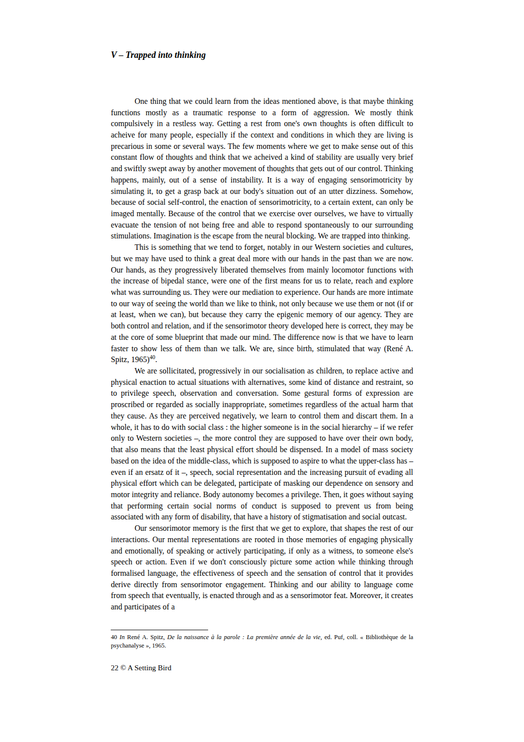V – Trapped into thinking
One thing that we could learn from the ideas mentioned above, is that maybe thinking functions mostly as a traumatic response to a form of aggression. We mostly think compulsively in a restless way. Getting a rest from one's own thoughts is often difficult to acheive for many people, especially if the context and conditions in which they are living is precarious in some or several ways. The few moments where we get to make sense out of this constant flow of thoughts and think that we acheived a kind of stability are usually very brief and swiftly swept away by another movement of thoughts that gets out of our control. Thinking happens, mainly, out of a sense of instability. It is a way of engaging sensorimotricity by simulating it, to get a grasp back at our body's situation out of an utter dizziness. Somehow, because of social self-control, the enaction of sensorimotricity, to a certain extent, can only be imaged mentally. Because of the control that we exercise over ourselves, we have to virtually evacuate the tension of not being free and able to respond spontaneously to our surrounding stimulations. Imagination is the escape from the neural blocking. We are trapped into thinking.
This is something that we tend to forget, notably in our Western societies and cultures, but we may have used to think a great deal more with our hands in the past than we are now. Our hands, as they progressively liberated themselves from mainly locomotor functions with the increase of bipedal stance, were one of the first means for us to relate, reach and explore what was surrounding us. They were our mediation to experience. Our hands are more intimate to our way of seeing the world than we like to think, not only because we use them or not (if or at least, when we can), but because they carry the epigenic memory of our agency. They are both control and relation, and if the sensorimotor theory developed here is correct, they may be at the core of some blueprint that made our mind. The difference now is that we have to learn faster to show less of them than we talk. We are, since birth, stimulated that way (René A. Spitz, 1965)40.
We are sollicitated, progressively in our socialisation as children, to replace active and physical enaction to actual situations with alternatives, some kind of distance and restraint, so to privilege speech, observation and conversation. Some gestural forms of expression are proscribed or regarded as socially inappropriate, sometimes regardless of the actual harm that they cause. As they are perceived negatively, we learn to control them and discart them. In a whole, it has to do with social class : the higher someone is in the social hierarchy – if we refer only to Western societies –, the more control they are supposed to have over their own body, that also means that the least physical effort should be dispensed. In a model of mass society based on the idea of the middle-class, which is supposed to aspire to what the upper-class has – even if an ersatz of it –, speech, social representation and the increasing pursuit of evading all physical effort which can be delegated, participate of masking our dependence on sensory and motor integrity and reliance. Body autonomy becomes a privilege. Then, it goes without saying that performing certain social norms of conduct is supposed to prevent us from being associated with any form of disability, that have a history of stigmatisation and social outcast.
Our sensorimotor memory is the first that we get to explore, that shapes the rest of our interactions. Our mental representations are rooted in those memories of engaging physically and emotionally, of speaking or actively participating, if only as a witness, to someone else's speech or action. Even if we don't consciously picture some action while thinking through formalised language, the effectiveness of speech and the sensation of control that it provides derive directly from sensorimotor engagement. Thinking and our ability to language come from speech that eventually, is enacted through and as a sensorimotor feat. Moreover, it creates and participates of a
40 In René A. Spitz, De la naissance à la parole : La première année de la vie, ed. Puf, coll. « Bibliothèque de la psychanalyse », 1965.
22 © A Setting Bird